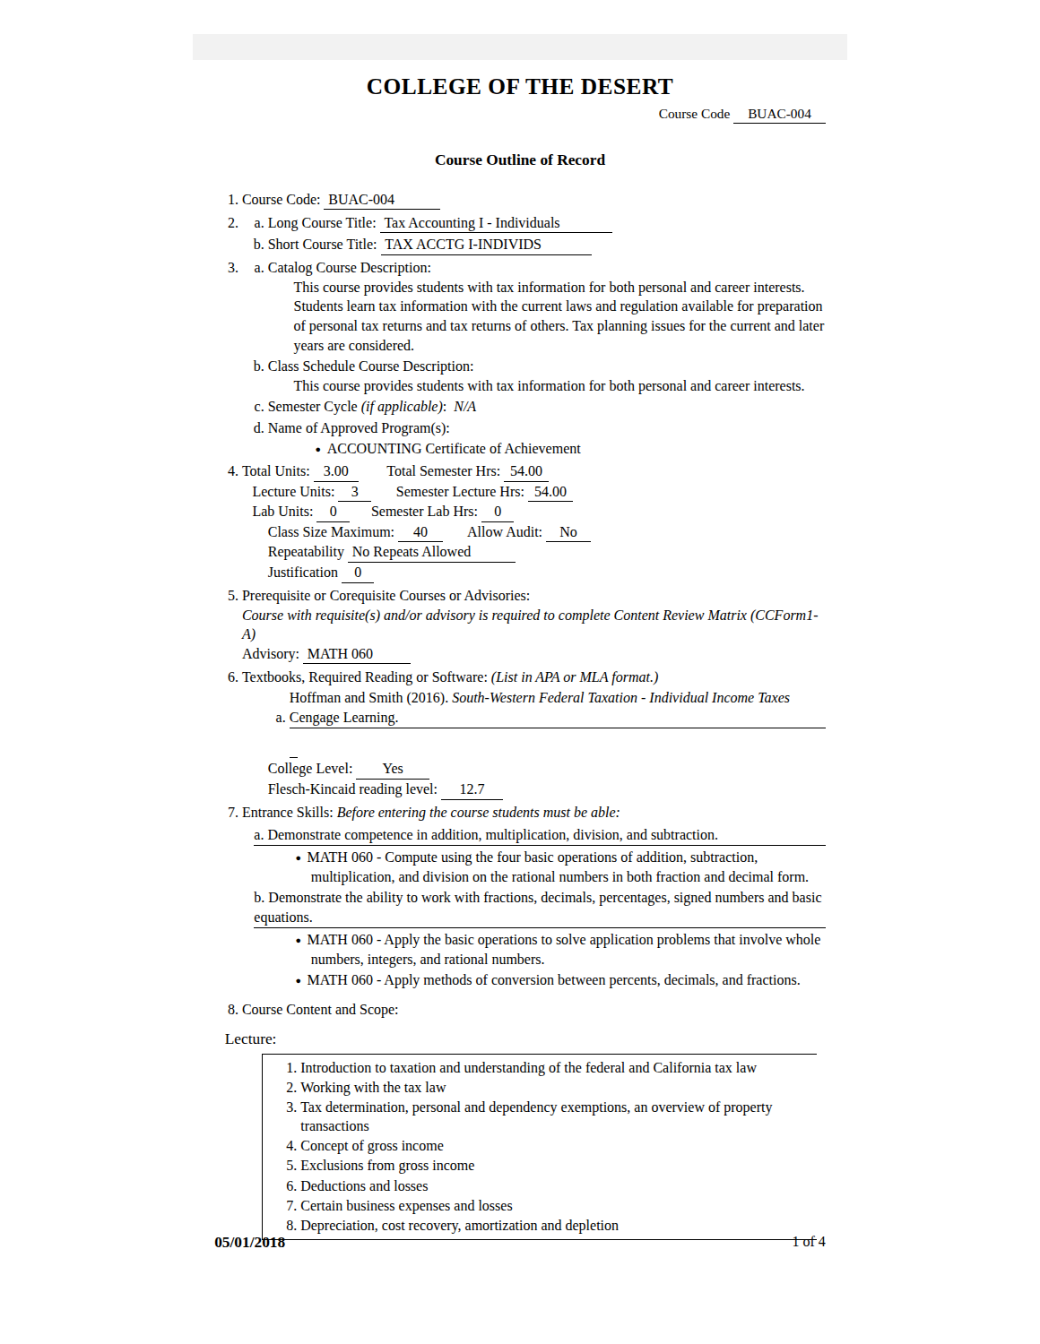COLLEGE OF THE DESERT
Course Code BUAC-004
Course Outline of Record
Course Code: BUAC-004
Long Course Title: Tax Accounting I - Individuals
Short Course Title: TAX ACCTG I-INDIVIDS
Catalog Course Description:
This course provides students with tax information for both personal and career interests. Students learn tax information with the current laws and regulation available for preparation of personal tax returns and tax returns of others. Tax planning issues for the current and later years are considered.
Class Schedule Course Description:
This course provides students with tax information for both personal and career interests.
Semester Cycle (if applicable): N/A
Name of Approved Program(s):
ACCOUNTING Certificate of Achievement
Total Units: 3.00 Total Semester Hrs: 54.00
Lecture Units: 3 Semester Lecture Hrs: 54.00
Lab Units: 0 Semester Lab Hrs: 0
Class Size Maximum: 40 Allow Audit: No
Repeatability No Repeats Allowed
Justification 0
Prerequisite or Corequisite Courses or Advisories:
Course with requisite(s) and/or advisory is required to complete Content Review Matrix (CCForm1-A)
Advisory: MATH 060
Textbooks, Required Reading or Software: (List in APA or MLA format.)
Hoffman and Smith (2016). South-Western Federal Taxation - Individual Income Taxes Cengage Learning.
College Level: Yes
Flesch-Kincaid reading level: 12.7
Entrance Skills: Before entering the course students must be able:
a. Demonstrate competence in addition, multiplication, division, and subtraction.
MATH 060 - Compute using the four basic operations of addition, subtraction, multiplication, and division on the rational numbers in both fraction and decimal form.
b. Demonstrate the ability to work with fractions, decimals, percentages, signed numbers and basic equations.
MATH 060 - Apply the basic operations to solve application problems that involve whole numbers, integers, and rational numbers.
MATH 060 - Apply methods of conversion between percents, decimals, and fractions.
Course Content and Scope:
Lecture:
Introduction to taxation and understanding of the federal and California tax law
Working with the tax law
Tax determination, personal and dependency exemptions, an overview of property transactions
Concept of gross income
Exclusions from gross income
Deductions and losses
Certain business expenses and losses
Depreciation, cost recovery, amortization and depletion
05/01/2018 1 of 4